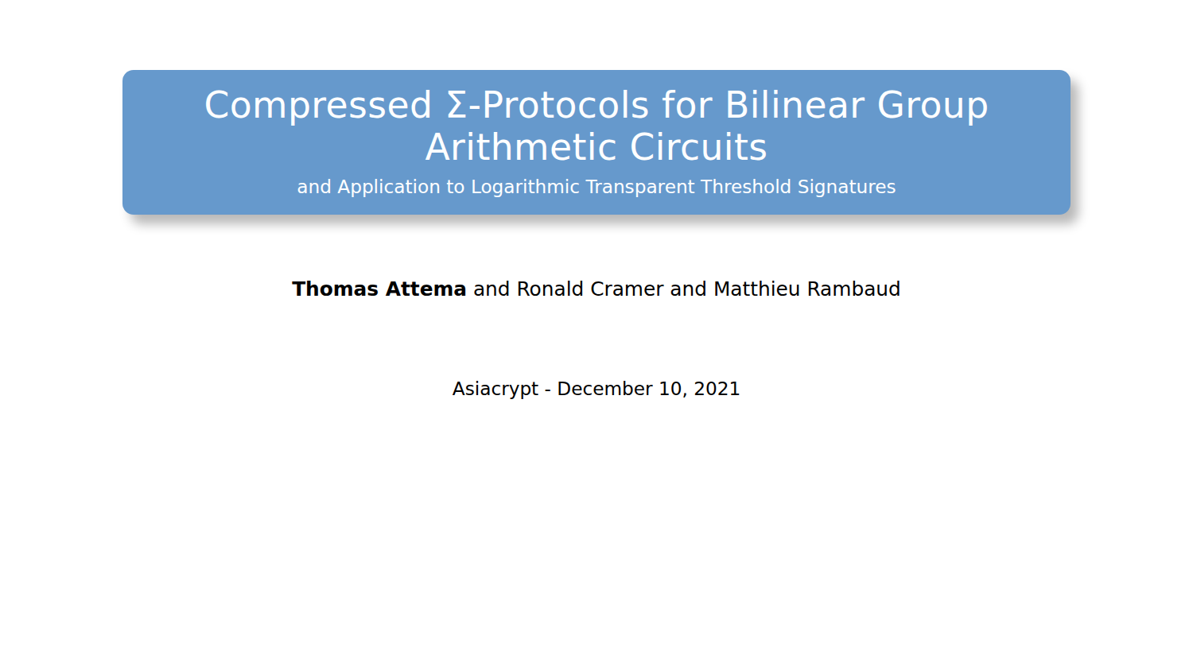Compressed Σ-Protocols for Bilinear Group
Arithmetic Circuits
and Application to Logarithmic Transparent Threshold Signatures
Thomas Attema and Ronald Cramer and Matthieu Rambaud
Asiacrypt - December 10, 2021